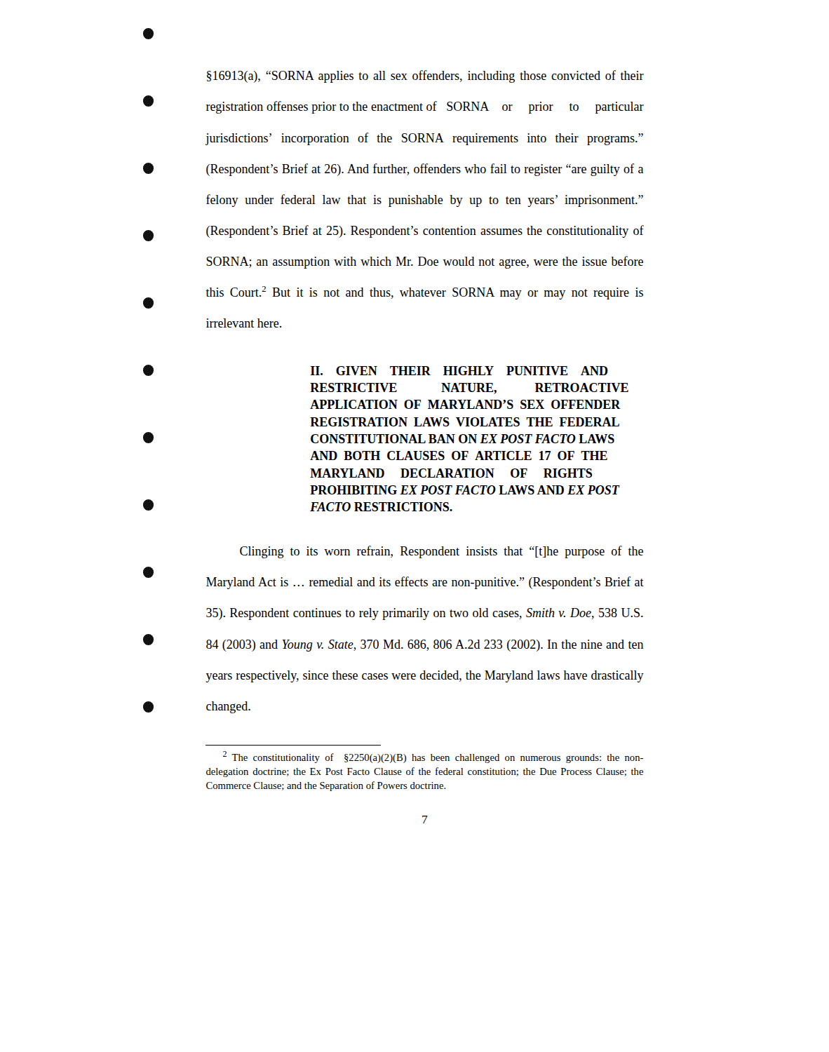§16913(a), “SORNA applies to all sex offenders, including those convicted of their registration offenses prior to the enactment of SORNA or prior to particular jurisdictions’ incorporation of the SORNA requirements into their programs.” (Respondent’s Brief at 26). And further, offenders who fail to register “are guilty of a felony under federal law that is punishable by up to ten years’ imprisonment.” (Respondent’s Brief at 25). Respondent’s contention assumes the constitutionality of SORNA; an assumption with which Mr. Doe would not agree, were the issue before this Court.2 But it is not and thus, whatever SORNA may or may not require is irrelevant here.
II. GIVEN THEIR HIGHLY PUNITIVE AND
RESTRICTIVE NATURE, RETROACTIVE
APPLICATION OF MARYLAND’S SEX OFFENDER
REGISTRATION LAWS VIOLATES THE FEDERAL
CONSTITUTIONAL BAN ON EX POST FACTO LAWS
AND BOTH CLAUSES OF ARTICLE 17 OF THE
MARYLAND DECLARATION OF RIGHTS
PROHIBITING EX POST FACTO LAWS AND EX POST
FACTO RESTRICTIONS.
Clinging to its worn refrain, Respondent insists that “[t]he purpose of the Maryland Act is … remedial and its effects are non-punitive.” (Respondent’s Brief at 35). Respondent continues to rely primarily on two old cases, Smith v. Doe, 538 U.S. 84 (2003) and Young v. State, 370 Md. 686, 806 A.2d 233 (2002). In the nine and ten years respectively, since these cases were decided, the Maryland laws have drastically changed.
2 The constitutionality of §2250(a)(2)(B) has been challenged on numerous grounds: the non-delegation doctrine; the Ex Post Facto Clause of the federal constitution; the Due Process Clause; the Commerce Clause; and the Separation of Powers doctrine.
7